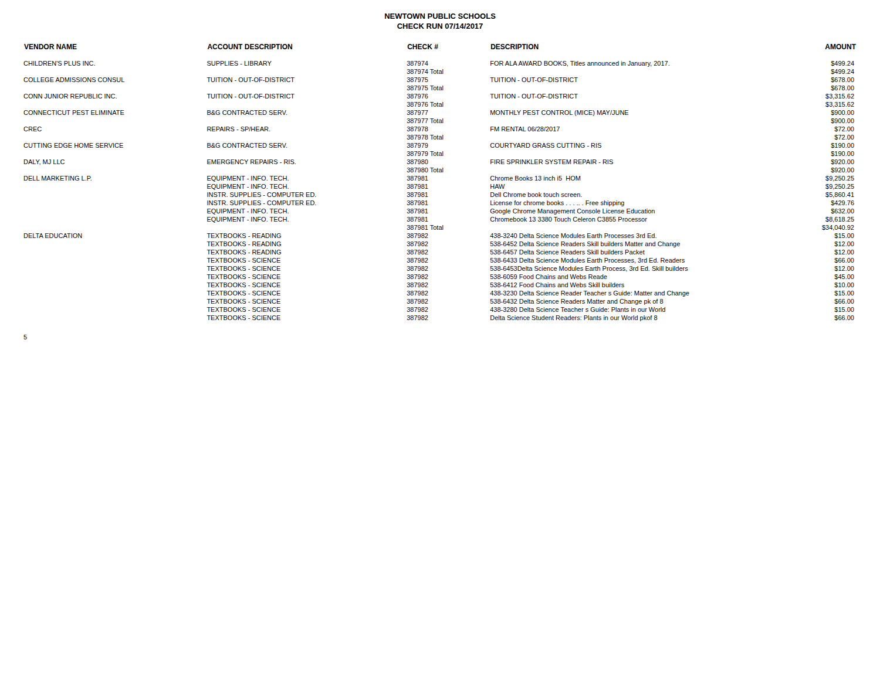NEWTOWN PUBLIC SCHOOLS
CHECK RUN 07/14/2017
| VENDOR NAME | ACCOUNT DESCRIPTION | CHECK # | DESCRIPTION | AMOUNT |
| --- | --- | --- | --- | --- |
| CHILDREN'S PLUS INC. | SUPPLIES - LIBRARY | 387974 | FOR ALA AWARD BOOKS, Titles announced in January, 2017. | $499.24 |
| | | 387974 Total | | $499.24 |
| COLLEGE ADMISSIONS CONSUL | TUITION - OUT-OF-DISTRICT | 387975 | TUITION - OUT-OF-DISTRICT | $678.00 |
| | | 387975 Total | | $678.00 |
| CONN JUNIOR REPUBLIC INC. | TUITION - OUT-OF-DISTRICT | 387976 | TUITION - OUT-OF-DISTRICT | $3,315.62 |
| | | 387976 Total | | $3,315.62 |
| CONNECTICUT PEST ELIMINATE | B&G CONTRACTED SERV. | 387977 | MONTHLY PEST CONTROL (MICE) MAY/JUNE | $900.00 |
| | | 387977 Total | | $900.00 |
| CREC | REPAIRS - SP/HEAR. | 387978 | FM RENTAL 06/28/2017 | $72.00 |
| | | 387978 Total | | $72.00 |
| CUTTING EDGE HOME SERVICE | B&G CONTRACTED SERV. | 387979 | COURTYARD GRASS CUTTING - RIS | $190.00 |
| | | 387979 Total | | $190.00 |
| DALY, MJ LLC | EMERGENCY REPAIRS - RIS. | 387980 | FIRE SPRINKLER SYSTEM REPAIR - RIS | $920.00 |
| | | 387980 Total | | $920.00 |
| DELL MARKETING L.P. | EQUIPMENT - INFO. TECH. | 387981 | Chrome Books 13 inch i5 HOM | $9,250.25 |
| | EQUIPMENT - INFO. TECH. | 387981 | HAW | $9,250.25 |
| | INSTR. SUPPLIES - COMPUTER ED. | 387981 | Dell Chrome book touch screen. | $5,860.41 |
| | INSTR. SUPPLIES - COMPUTER ED. | 387981 | License for chrome books . . . .. . Free shipping | $429.76 |
| | EQUIPMENT - INFO. TECH. | 387981 | Google Chrome Management Console License Education | $632.00 |
| | EQUIPMENT - INFO. TECH. | 387981 | Chromebook 13 3380 Touch Celeron C3855 Processor | $8,618.25 |
| | | 387981 Total | | $34,040.92 |
| DELTA EDUCATION | TEXTBOOKS - READING | 387982 | 438-3240 Delta Science Modules Earth Processes 3rd Ed. | $15.00 |
| | TEXTBOOKS - READING | 387982 | 538-6452 Delta Science Readers Skill builders Matter and Change | $12.00 |
| | TEXTBOOKS - READING | 387982 | 538-6457 Delta Science Readers Skill builders Packet | $12.00 |
| | TEXTBOOKS - SCIENCE | 387982 | 538-6433 Delta Science Modules Earth Processes, 3rd Ed. Readers | $66.00 |
| | TEXTBOOKS - SCIENCE | 387982 | 538-6453Delta Science Modules Earth Process, 3rd Ed. Skill builders | $12.00 |
| | TEXTBOOKS - SCIENCE | 387982 | 538-6059 Food Chains and Webs Reade | $45.00 |
| | TEXTBOOKS - SCIENCE | 387982 | 538-6412 Food Chains and Webs Skill builders | $10.00 |
| | TEXTBOOKS - SCIENCE | 387982 | 438-3230 Delta Science Reader Teacher s Guide: Matter and Change | $15.00 |
| | TEXTBOOKS - SCIENCE | 387982 | 538-6432 Delta Science Readers Matter and Change pk of 8 | $66.00 |
| | TEXTBOOKS - SCIENCE | 387982 | 438-3280 Delta Science Teacher s Guide: Plants in our World | $15.00 |
| | TEXTBOOKS - SCIENCE | 387982 | Delta Science Student Readers: Plants in our World pkof 8 | $66.00 |
5